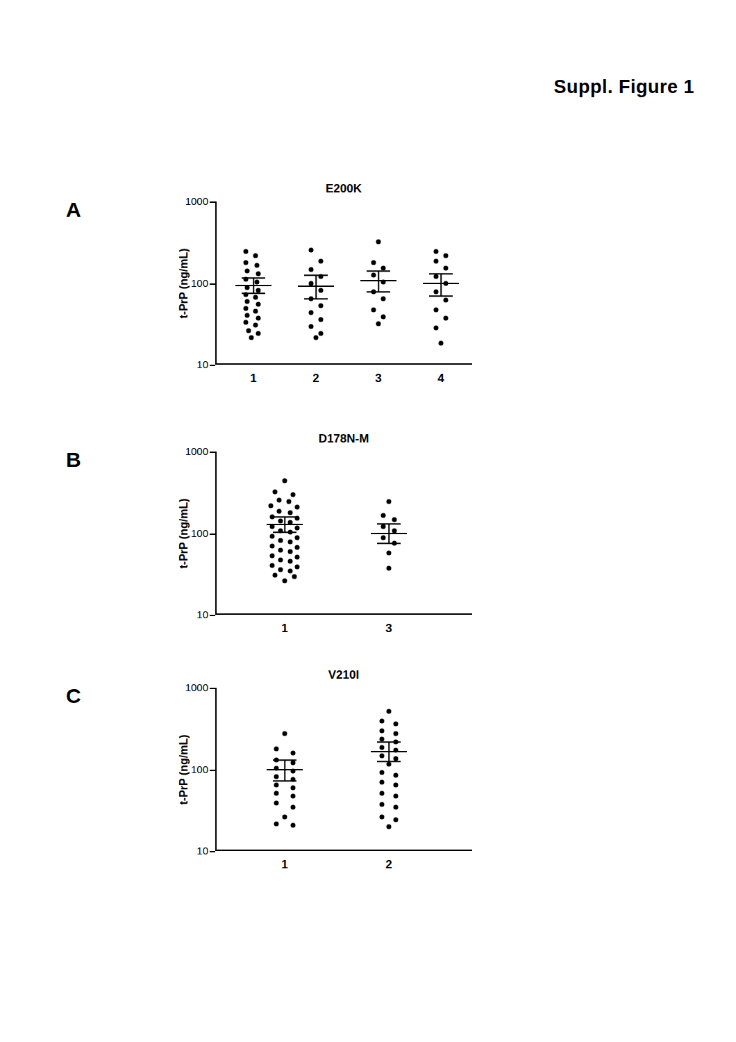Suppl. Figure 1
A
E200K
1000
100
10
t-PrP (ng/mL)
1
2
3
4
B
D178N-M
1000
100
10
t-PrP (ng/mL)
1
3
C
V210I
1000
100
10
t-PrP (ng/mL)
1
2